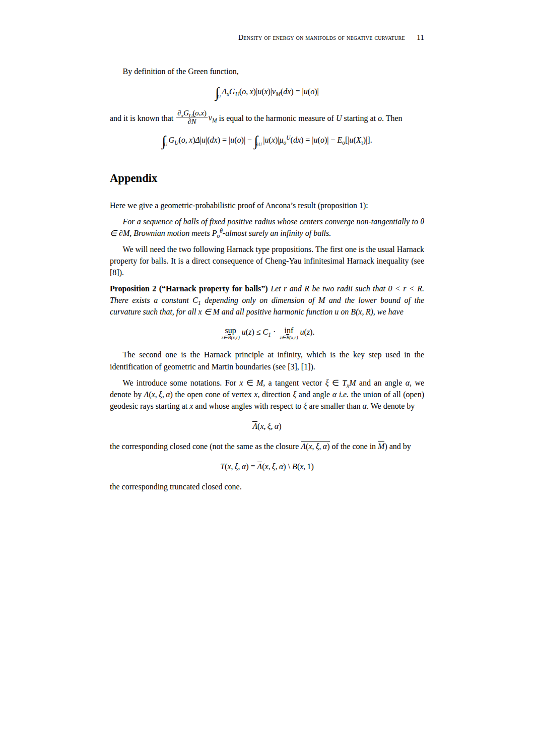Density of energy on manifolds of negative curvature 11
By definition of the Green function,
∫UΔxGU(o, x)|u(x)|vM(dx) = |u(o)|
and it is known that ∂xGU(o,x)∂N vM is equal to the harmonic measure of U starting at o. Then
∫UGU(o, x)Δ|u|(dx) = |u(o)| − ∫∂U|u(x)|μoU(dx) = |u(o)| − Eo[|u(Xτ)|].
Appendix
Here we give a geometric-probabilistic proof of Ancona’s result (proposition 1):
For a sequence of balls of fixed positive radius whose centers converge non-tangentially to θ ∈ ∂M, Brownian motion meets Poθ-almost surely an infinity of balls.
We will need the two following Harnack type propositions. The first one is the usual Harnack property for balls. It is a direct consequence of Cheng-Yau infinitesimal Harnack inequality (see [8]).
Proposition 2 (“Harnack property for balls”) Let r and R be two radii such that 0 < r < R. There exists a constant C1 depending only on dimension of M and the lower bound of the curvature such that, for all x ∈ M and all positive harmonic function u on B(x, R), we have
sup z∈B(x,r) u(z) ≤ C1 · inf z∈B(x,r) u(z).
The second one is the Harnack principle at infinity, which is the key step used in the identification of geometric and Martin boundaries (see [3], [1]).
We introduce some notations. For x ∈ M, a tangent vector ξ ∈ TxM and an angle α, we denote by Λ(x, ξ, α) the open cone of vertex x, direction ξ and angle α i.e. the union of all (open) geodesic rays starting at x and whose angles with respect to ξ are smaller than α. We denote by
Λ(x, ξ, α)
the corresponding closed cone (not the same as the closure Λ(x, ξ, α) of the cone in M) and by
T(x, ξ, α) = Λ(x, ξ, α) \ B(x, 1)
the corresponding truncated closed cone.